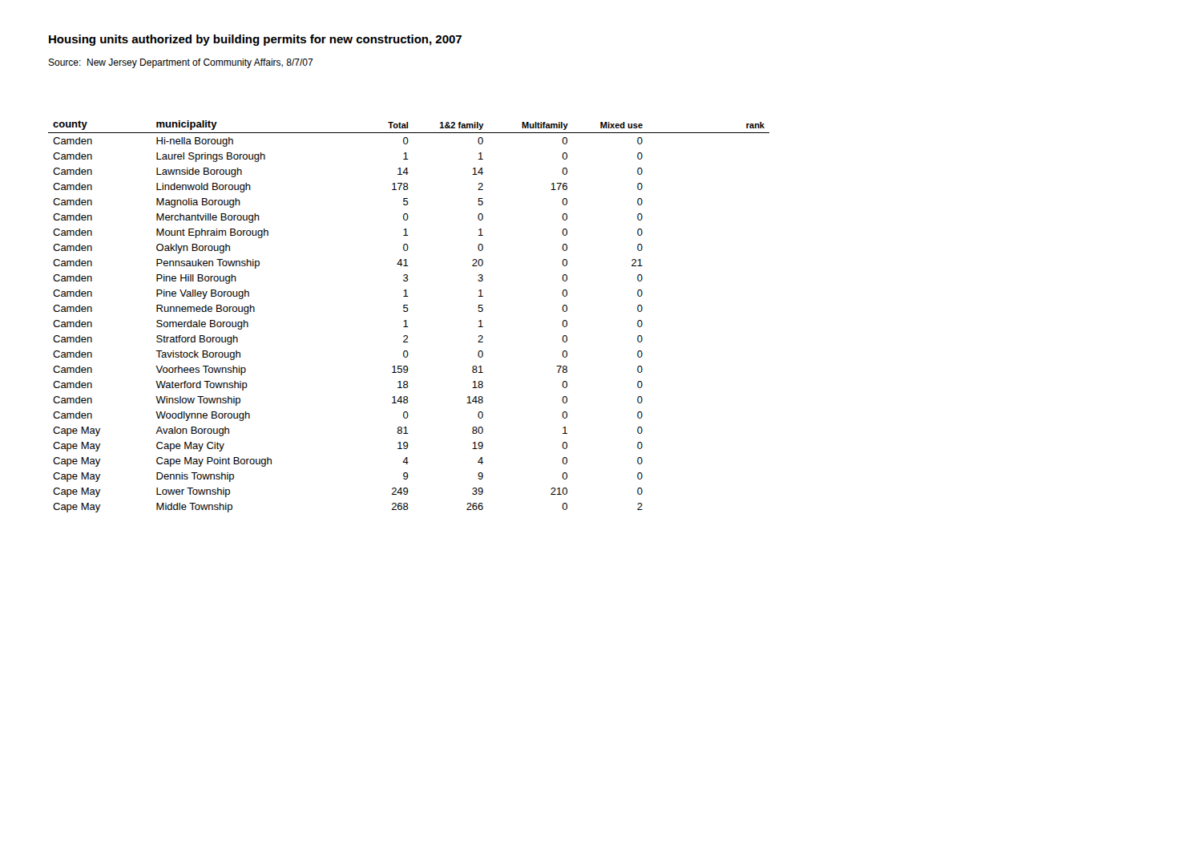Housing units authorized by building permits for new construction, 2007
Source: New Jersey Department of Community Affairs, 8/7/07
| county | municipality | Total | 1&2 family | Multifamily | Mixed use | | rank |
| --- | --- | --- | --- | --- | --- | --- | --- |
| Camden | Hi-nella Borough | 0 | 0 | 0 | 0 | | |
| Camden | Laurel Springs Borough | 1 | 1 | 0 | 0 | | |
| Camden | Lawnside Borough | 14 | 14 | 0 | 0 | | |
| Camden | Lindenwold Borough | 178 | 2 | 176 | 0 | | |
| Camden | Magnolia Borough | 5 | 5 | 0 | 0 | | |
| Camden | Merchantville Borough | 0 | 0 | 0 | 0 | | |
| Camden | Mount Ephraim Borough | 1 | 1 | 0 | 0 | | |
| Camden | Oaklyn Borough | 0 | 0 | 0 | 0 | | |
| Camden | Pennsauken Township | 41 | 20 | 0 | 21 | | |
| Camden | Pine Hill Borough | 3 | 3 | 0 | 0 | | |
| Camden | Pine Valley Borough | 1 | 1 | 0 | 0 | | |
| Camden | Runnemede Borough | 5 | 5 | 0 | 0 | | |
| Camden | Somerdale Borough | 1 | 1 | 0 | 0 | | |
| Camden | Stratford Borough | 2 | 2 | 0 | 0 | | |
| Camden | Tavistock Borough | 0 | 0 | 0 | 0 | | |
| Camden | Voorhees Township | 159 | 81 | 78 | 0 | | |
| Camden | Waterford Township | 18 | 18 | 0 | 0 | | |
| Camden | Winslow Township | 148 | 148 | 0 | 0 | | |
| Camden | Woodlynne Borough | 0 | 0 | 0 | 0 | | |
| Cape May | Avalon Borough | 81 | 80 | 1 | 0 | | |
| Cape May | Cape May City | 19 | 19 | 0 | 0 | | |
| Cape May | Cape May Point Borough | 4 | 4 | 0 | 0 | | |
| Cape May | Dennis Township | 9 | 9 | 0 | 0 | | |
| Cape May | Lower Township | 249 | 39 | 210 | 0 | | |
| Cape May | Middle Township | 268 | 266 | 0 | 2 | | |